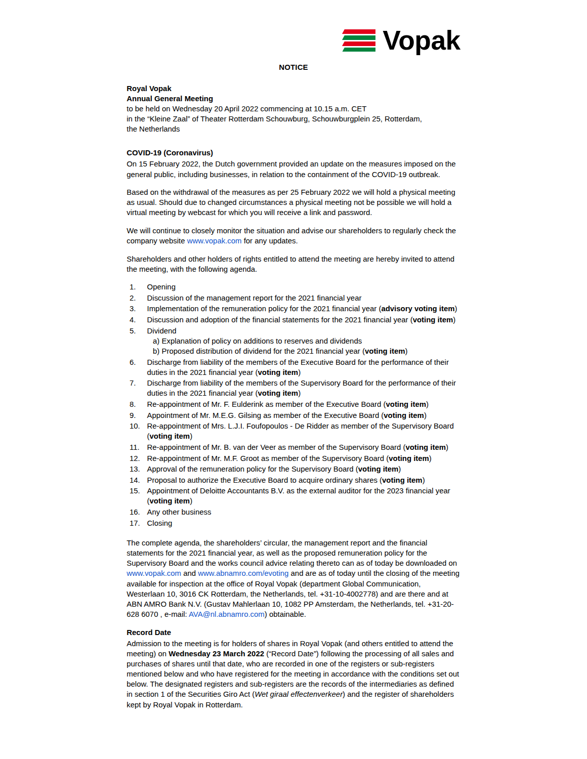Vopak
NOTICE
Royal Vopak
Annual General Meeting
to be held on Wednesday 20 April 2022 commencing at 10.15 a.m. CET
in the “Kleine Zaal” of Theater Rotterdam Schouwburg, Schouwburgplein 25, Rotterdam,
the Netherlands
COVID-19 (Coronavirus)
On 15 February 2022, the Dutch government provided an update on the measures imposed on the general public, including businesses, in relation to the containment of the COVID-19 outbreak.
Based on the withdrawal of the measures as per 25 February 2022 we will hold a physical meeting as usual. Should due to changed circumstances a physical meeting not be possible we will hold a virtual meeting by webcast for which you will receive a link and password.
We will continue to closely monitor the situation and advise our shareholders to regularly check the company website www.vopak.com for any updates.
Shareholders and other holders of rights entitled to attend the meeting are hereby invited to attend the meeting, with the following agenda.
Opening
Discussion of the management report for the 2021 financial year
Implementation of the remuneration policy for the 2021 financial year (advisory voting item)
Discussion and adoption of the financial statements for the 2021 financial year (voting item)
Dividend a) Explanation of policy on additions to reserves and dividends b) Proposed distribution of dividend for the 2021 financial year (voting item)
Discharge from liability of the members of the Executive Board for the performance of their duties in the 2021 financial year (voting item)
Discharge from liability of the members of the Supervisory Board for the performance of their duties in the 2021 financial year (voting item)
Re-appointment of Mr. F. Eulderink as member of the Executive Board (voting item)
Appointment of Mr. M.E.G. Gilsing as member of the Executive Board (voting item)
Re-appointment of Mrs. L.J.I. Foufopoulos - De Ridder as member of the Supervisory Board (voting item)
Re-appointment of Mr. B. van der Veer as member of the Supervisory Board (voting item)
Re-appointment of Mr. M.F. Groot as member of the Supervisory Board (voting item)
Approval of the remuneration policy for the Supervisory Board (voting item)
Proposal to authorize the Executive Board to acquire ordinary shares (voting item)
Appointment of Deloitte Accountants B.V. as the external auditor for the 2023 financial year (voting item)
Any other business
Closing
The complete agenda, the shareholders’ circular, the management report and the financial statements for the 2021 financial year, as well as the proposed remuneration policy for the Supervisory Board and the works council advice relating thereto can as of today be downloaded on www.vopak.com and www.abnamro.com/evoting and are as of today until the closing of the meeting available for inspection at the office of Royal Vopak (department Global Communication, Westerlaan 10, 3016 CK Rotterdam, the Netherlands, tel. +31-10-4002778) and are there and at ABN AMRO Bank N.V. (Gustav Mahlerlaan 10, 1082 PP Amsterdam, the Netherlands, tel. +31-20-628 6070 , e-mail: AVA@nl.abnamro.com) obtainable.
Record Date
Admission to the meeting is for holders of shares in Royal Vopak (and others entitled to attend the meeting) on Wednesday 23 March 2022 (“Record Date”) following the processing of all sales and purchases of shares until that date, who are recorded in one of the registers or sub-registers mentioned below and who have registered for the meeting in accordance with the conditions set out below. The designated registers and sub-registers are the records of the intermediaries as defined in section 1 of the Securities Giro Act (Wet giraal effectenverkeer) and the register of shareholders kept by Royal Vopak in Rotterdam.